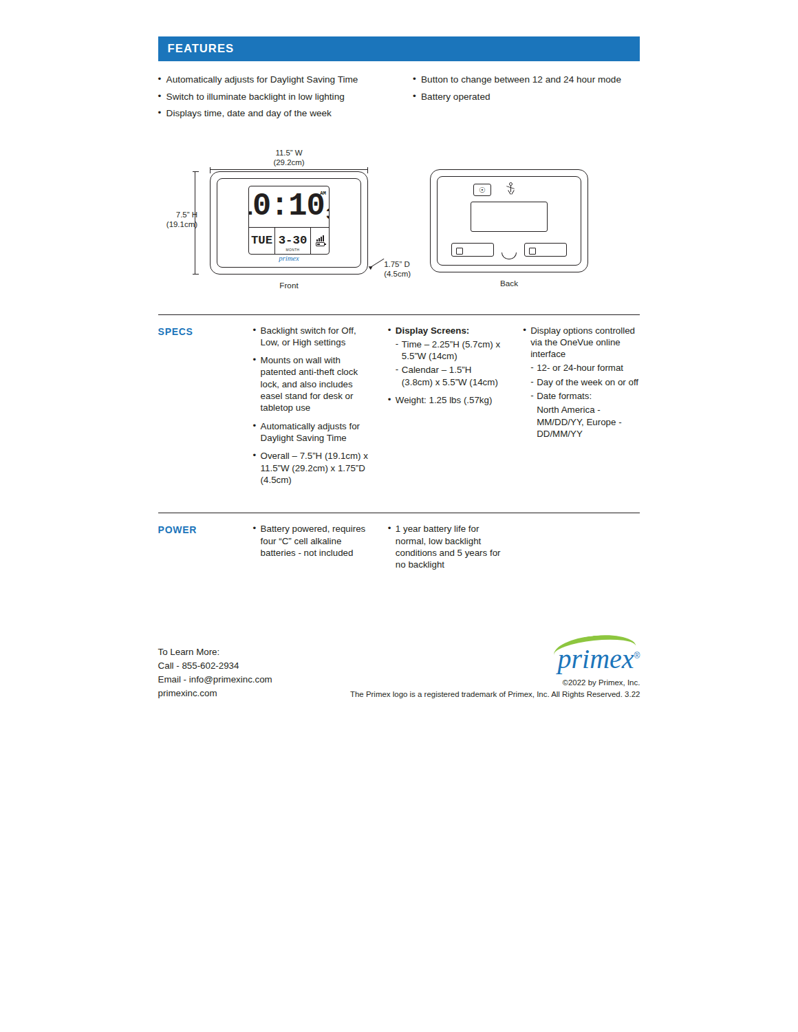FEATURES
Automatically adjusts for Daylight Saving Time
Switch to illuminate backlight in low lighting
Displays time, date and day of the week
Button to change between 12 and 24 hour mode
Battery operated
11.5” W
(29.2cm)
7.5” H
(19.1cm)
AM 10:1035
TUE
3-30MONTH
primex
1.75” D
(4.5cm)
Front
☉
Back
SPECS
Backlight switch for Off, Low, or High settings
Mounts on wall with patented anti-theft clock lock, and also includes easel stand for desk or tabletop use
Automatically adjusts for Daylight Saving Time
Overall – 7.5”H (19.1cm) x 11.5”W (29.2cm) x 1.75”D (4.5cm)
Display Screens:
Time – 2.25”H (5.7cm) x 5.5”W (14cm)
Calendar – 1.5”H (3.8cm) x 5.5”W (14cm)
Weight: 1.25 lbs (.57kg)
Display options controlled via the OneVue online interface
12- or 24-hour format
Day of the week on or off
Date formats:
North America - MM/DD/YY, Europe - DD/MM/YY
POWER
Battery powered, requires four “C” cell alkaline batteries - not included
1 year battery life for normal, low backlight conditions and 5 years for no backlight
To Learn More:
Call - 855-602-2934
Email - info@primexinc.com
primexinc.com
primex®
©2022 by Primex, Inc.
The Primex logo is a registered trademark of Primex, Inc. All Rights Reserved. 3.22